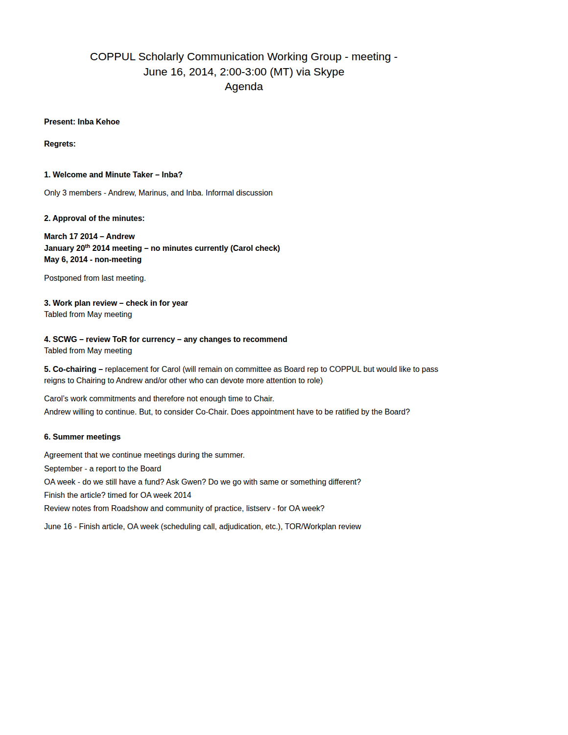COPPUL Scholarly Communication Working Group - meeting -
June 16, 2014, 2:00-3:00 (MT) via Skype
Agenda
Present: Inba Kehoe
Regrets:
1. Welcome and Minute Taker – Inba?
Only 3 members - Andrew, Marinus, and Inba. Informal discussion
2. Approval of the minutes:
March 17 2014 – Andrew January 20th 2014 meeting – no minutes currently (Carol check) May 6, 2014 - non-meeting
Postponed from last meeting.
3. Work plan review – check in for year
Tabled from May meeting
4. SCWG – review ToR for currency – any changes to recommend
Tabled from May meeting
5. Co-chairing – replacement for Carol (will remain on committee as Board rep to COPPUL but would like to pass reigns to Chairing to Andrew and/or other who can devote more attention to role)
Carol’s work commitments and therefore not enough time to Chair.
Andrew willing to continue. But, to consider Co-Chair. Does appointment have to be ratified by the Board?
6. Summer meetings
Agreement that we continue meetings during the summer.
September - a report to the Board
OA week - do we still have a fund? Ask Gwen? Do we go with same or something different?
Finish the article? timed for OA week 2014
Review notes from Roadshow and community of practice, listserv - for OA week?
June 16 - Finish article, OA week (scheduling call, adjudication, etc.), TOR/Workplan review